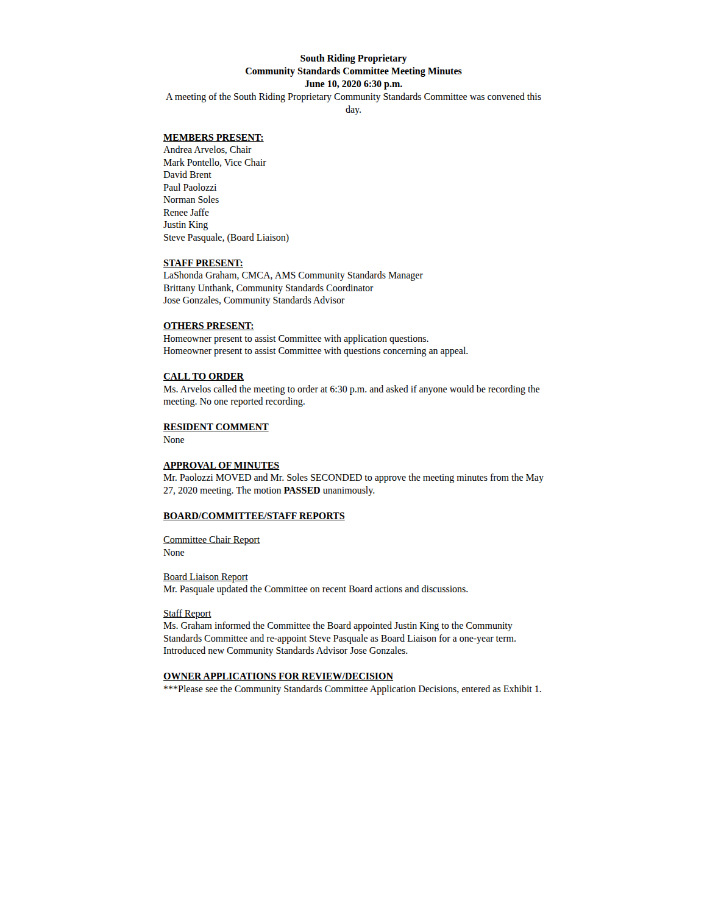South Riding Proprietary Community Standards Committee Meeting Minutes June 10, 2020 6:30 p.m.
A meeting of the South Riding Proprietary Community Standards Committee was convened this day.
Members Present:
Andrea Arvelos, Chair
Mark Pontello, Vice Chair
David Brent
Paul Paolozzi
Norman Soles
Renee Jaffe
Justin King
Steve Pasquale, (Board Liaison)
Staff Present:
LaShonda Graham, CMCA, AMS Community Standards Manager
Brittany Unthank, Community Standards Coordinator
Jose Gonzales, Community Standards Advisor
Others Present:
Homeowner present to assist Committee with application questions.
Homeowner present to assist Committee with questions concerning an appeal.
Call to Order
Ms. Arvelos called the meeting to order at 6:30 p.m. and asked if anyone would be recording the meeting. No one reported recording.
Resident Comment
None
Approval of Minutes
Mr. Paolozzi MOVED and Mr. Soles SECONDED to approve the meeting minutes from the May 27, 2020 meeting. The motion PASSED unanimously.
Board/Committee/Staff Reports
Committee Chair Report
None
Board Liaison Report
Mr. Pasquale updated the Committee on recent Board actions and discussions.
Staff Report
Ms. Graham informed the Committee the Board appointed Justin King to the Community Standards Committee and re-appoint Steve Pasquale as Board Liaison for a one-year term. Introduced new Community Standards Advisor Jose Gonzales.
Owner Applications for Review/Decision
***Please see the Community Standards Committee Application Decisions, entered as Exhibit 1.